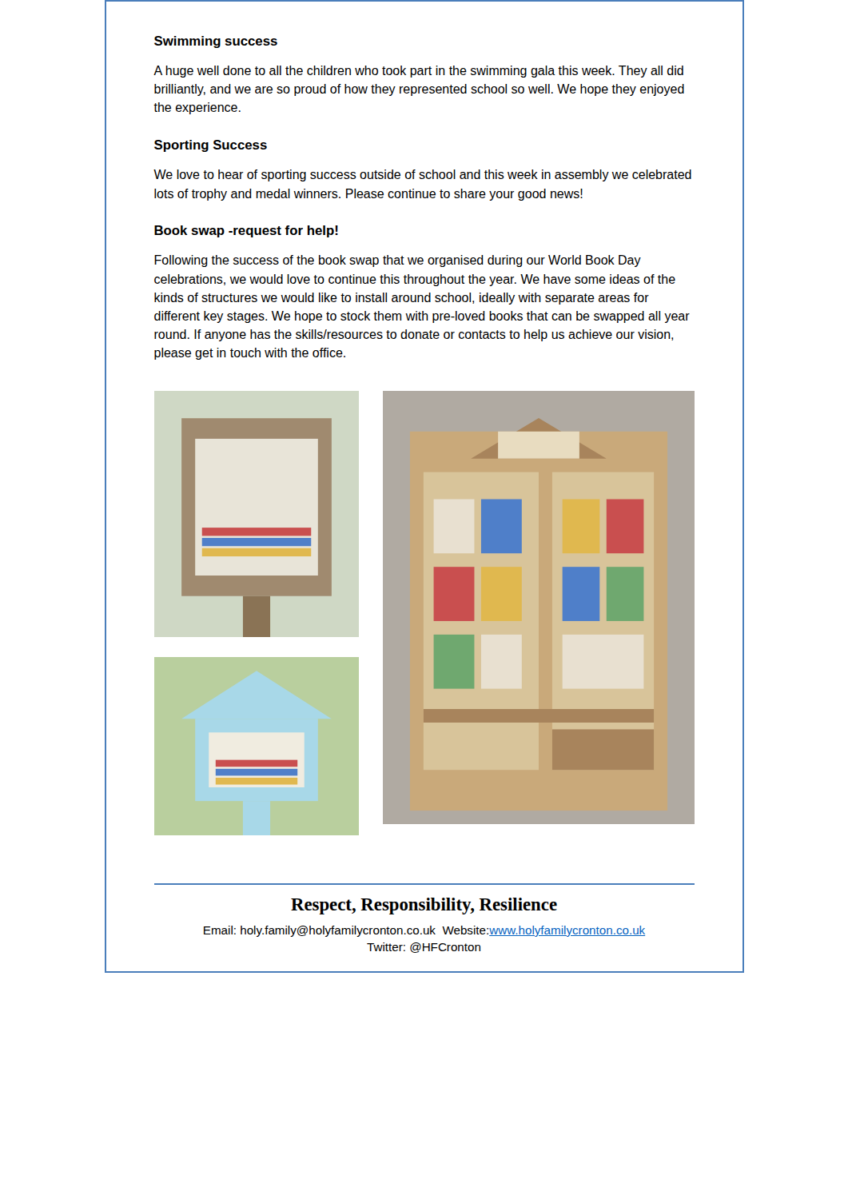Swimming success
A huge well done to all the children who took part in the swimming gala this week. They all did brilliantly, and we are so proud of how they represented school so well. We hope they enjoyed the experience.
Sporting Success
We love to hear of sporting success outside of school and this week in assembly we celebrated lots of trophy and medal winners. Please continue to share your good news!
Book swap -request for help!
Following the success of the book swap that we organised during our World Book Day celebrations, we would love to continue this throughout the year. We have some ideas of the kinds of structures we would like to install around school, ideally with separate areas for different key stages. We hope to stock them with pre-loved books that can be swapped all year round. If anyone has the skills/resources to donate or contacts to help us achieve our vision, please get in touch with the office.
Respect, Responsibility, Resilience
Email: holy.family@holyfamilycronton.co.uk Website:www.holyfamilycronton.co.uk
Twitter: @HFCronton